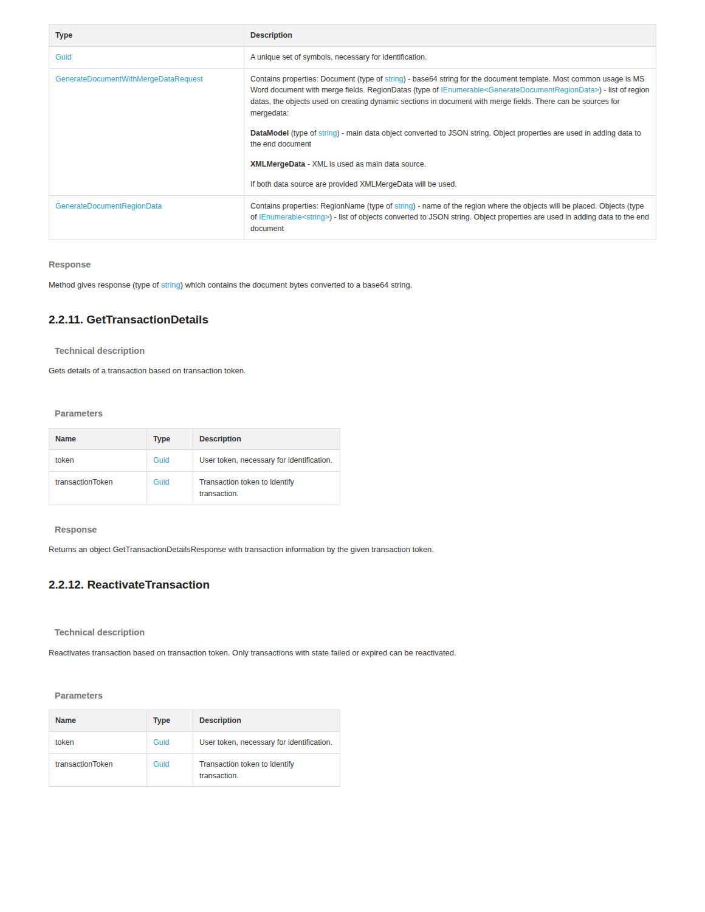| Type | Description |
| --- | --- |
| Guid | A unique set of symbols, necessary for identification. |
| GenerateDocumentWithMergeDataRequest | Contains properties: Document (type of string ) - base64 string for the document template. Most common usage is MS Word document with merge fields. RegionDatas (type of IEnumerable<GenerateDocumentRegionData> ) - list of region datas, the objects used on creating dynamic sections in document with merge fields. There can be sources for mergedata: DataModel (type of string ) - main data object converted to JSON string. Object properties are used in adding data to the end document XMLMergeData - XML is used as main data source. If both data source are provided XMLMergeData will be used. |
| GenerateDocumentRegionData | Contains properties: RegionName (type of string ) - name of the region where the objects will be placed. Objects (type of IEnumerable<string> ) - list of objects converted to JSON string. Object properties are used in adding data to the end document |
Response
Method gives response (type of string) which contains the document bytes converted to a base64 string.
2.2.11. GetTransactionDetails
Technical description
Gets details of a transaction based on transaction token.
Parameters
| Name | Type | Description |
| --- | --- | --- |
| token | Guid | User token, necessary for identification. |
| transactionToken | Guid | Transaction token to identify transaction. |
Response
Returns an object GetTransactionDetailsResponse with transaction information by the given transaction token.
2.2.12. ReactivateTransaction
Technical description
Reactivates transaction based on transaction token. Only transactions with state failed or expired can be reactivated.
Parameters
| Name | Type | Description |
| --- | --- | --- |
| token | Guid | User token, necessary for identification. |
| transactionToken | Guid | Transaction token to identify transaction. |